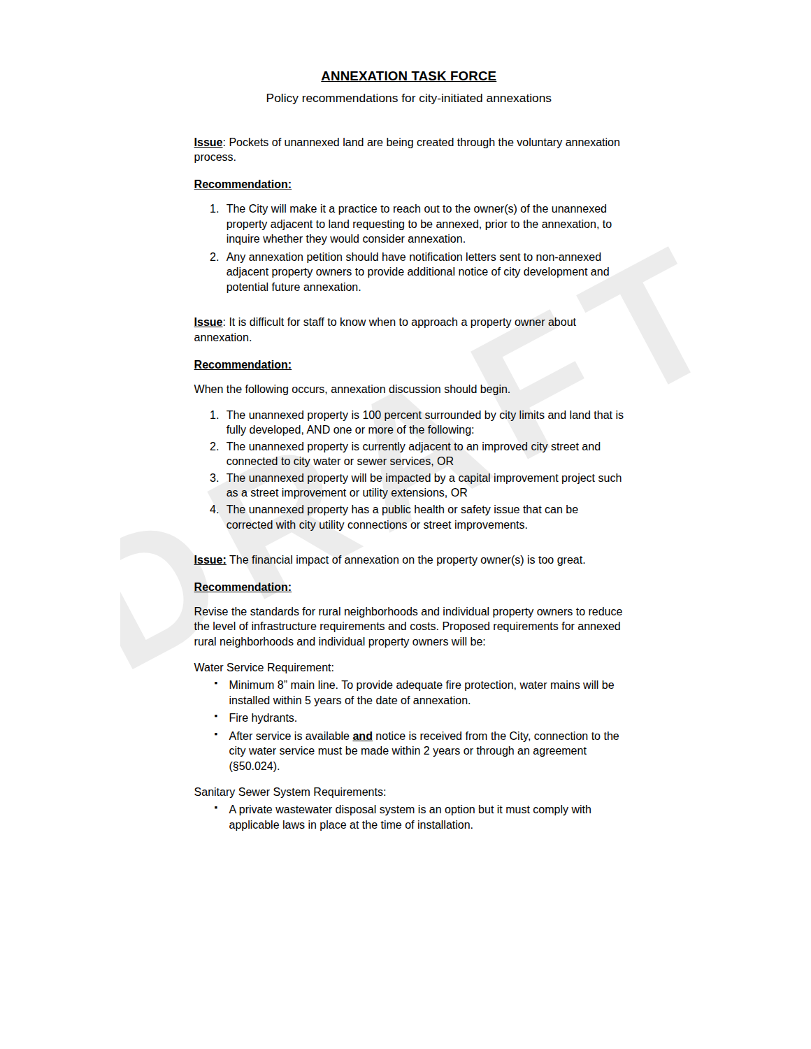DRAFT
ANNEXATION TASK FORCE
Policy recommendations for city-initiated annexations
Issue: Pockets of unannexed land are being created through the voluntary annexation process.
Recommendation:
The City will make it a practice to reach out to the owner(s) of the unannexed property adjacent to land requesting to be annexed, prior to the annexation, to inquire whether they would consider annexation.
Any annexation petition should have notification letters sent to non-annexed adjacent property owners to provide additional notice of city development and potential future annexation.
Issue: It is difficult for staff to know when to approach a property owner about annexation.
Recommendation:
When the following occurs, annexation discussion should begin.
The unannexed property is 100 percent surrounded by city limits and land that is fully developed, AND one or more of the following:
The unannexed property is currently adjacent to an improved city street and connected to city water or sewer services, OR
The unannexed property will be impacted by a capital improvement project such as a street improvement or utility extensions, OR
The unannexed property has a public health or safety issue that can be corrected with city utility connections or street improvements.
Issue: The financial impact of annexation on the property owner(s) is too great.
Recommendation:
Revise the standards for rural neighborhoods and individual property owners to reduce the level of infrastructure requirements and costs. Proposed requirements for annexed rural neighborhoods and individual property owners will be:
Water Service Requirement:
Minimum 8” main line. To provide adequate fire protection, water mains will be installed within 5 years of the date of annexation.
Fire hydrants.
After service is available and notice is received from the City, connection to the city water service must be made within 2 years or through an agreement (§50.024).
Sanitary Sewer System Requirements:
A private wastewater disposal system is an option but it must comply with applicable laws in place at the time of installation.